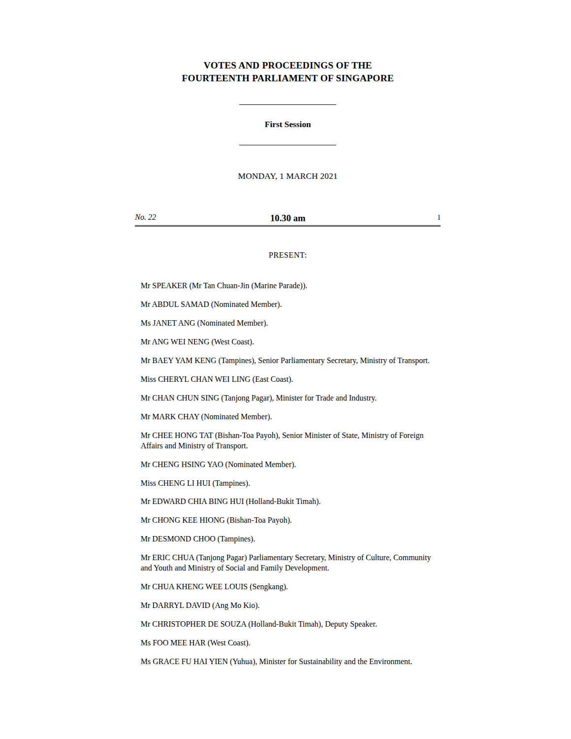Votes and Proceedings of the
Fourteenth Parliament of Singapore
First Session
MONDAY, 1 MARCH 2021
No. 22 10.30 am 1
PRESENT:
Mr SPEAKER (Mr Tan Chuan-Jin (Marine Parade)).
Mr ABDUL SAMAD (Nominated Member).
Ms JANET ANG (Nominated Member).
Mr ANG WEI NENG (West Coast).
Mr BAEY YAM KENG (Tampines), Senior Parliamentary Secretary, Ministry of Transport.
Miss CHERYL CHAN WEI LING (East Coast).
Mr CHAN CHUN SING (Tanjong Pagar), Minister for Trade and Industry.
Mr MARK CHAY (Nominated Member).
Mr CHEE HONG TAT (Bishan-Toa Payoh), Senior Minister of State, Ministry of Foreign Affairs and Ministry of Transport.
Mr CHENG HSING YAO (Nominated Member).
Miss CHENG LI HUI (Tampines).
Mr EDWARD CHIA BING HUI (Holland-Bukit Timah).
Mr CHONG KEE HIONG (Bishan-Toa Payoh).
Mr DESMOND CHOO (Tampines).
Mr ERIC CHUA (Tanjong Pagar) Parliamentary Secretary, Ministry of Culture, Community and Youth and Ministry of Social and Family Development.
Mr CHUA KHENG WEE LOUIS (Sengkang).
Mr DARRYL DAVID (Ang Mo Kio).
Mr CHRISTOPHER DE SOUZA (Holland-Bukit Timah), Deputy Speaker.
Ms FOO MEE HAR (West Coast).
Ms GRACE FU HAI YIEN (Yuhua), Minister for Sustainability and the Environment.